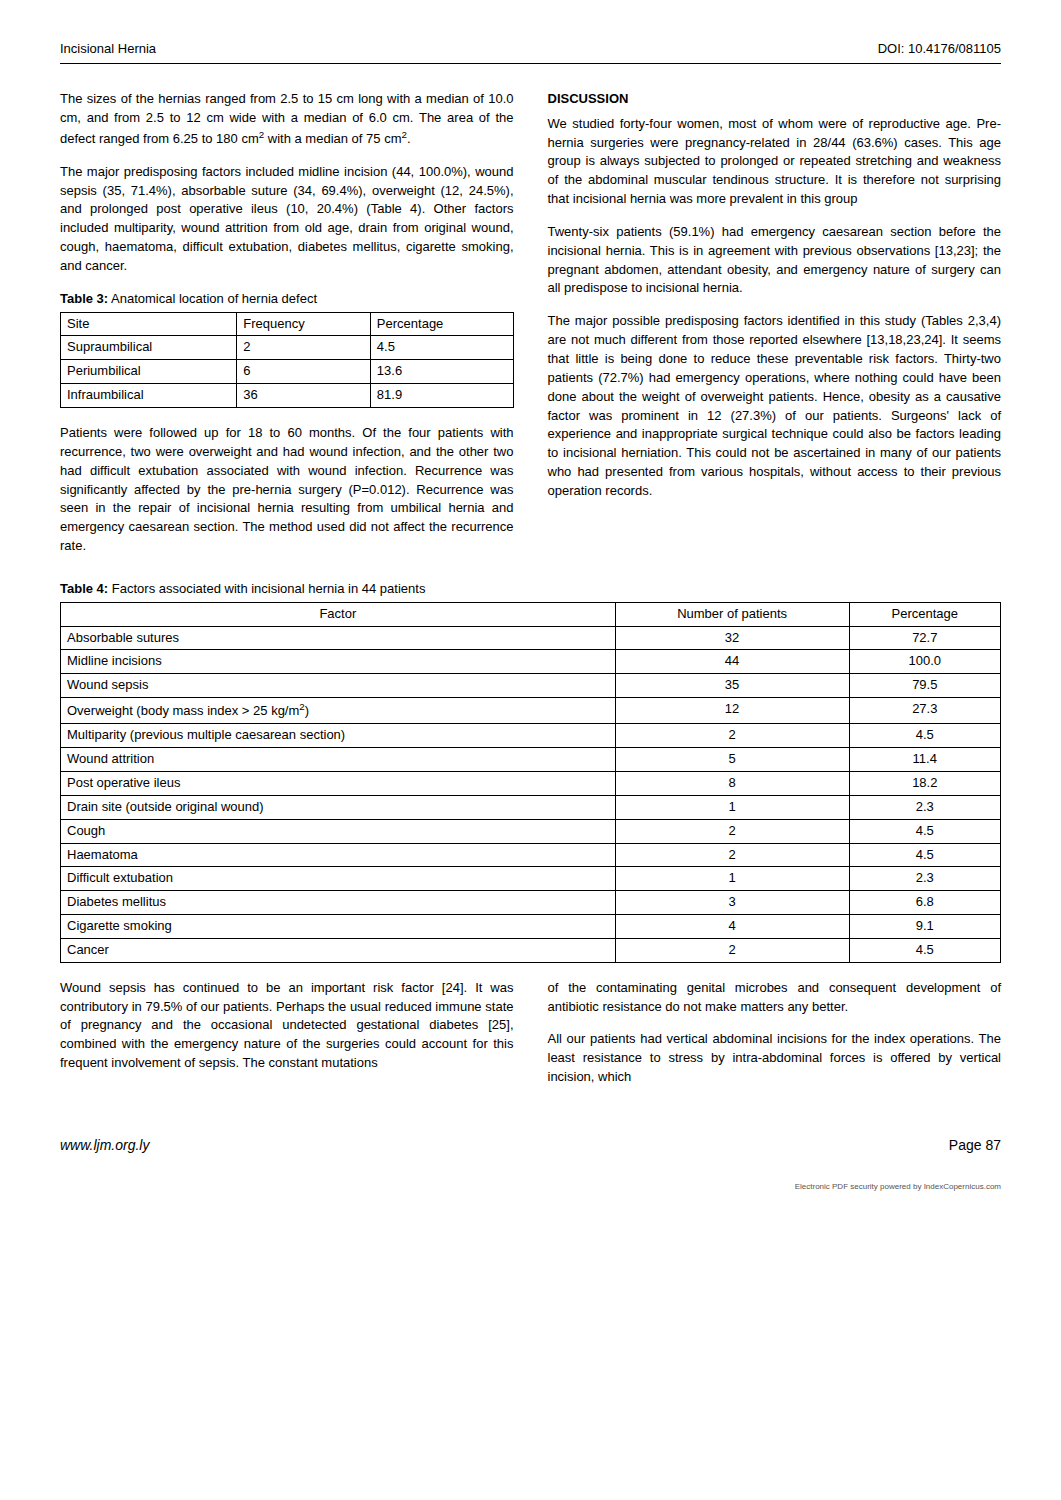Incisional Hernia DOI: 10.4176/081105
The sizes of the hernias ranged from 2.5 to 15 cm long with a median of 10.0 cm, and from 2.5 to 12 cm wide with a median of 6.0 cm. The area of the defect ranged from 6.25 to 180 cm2 with a median of 75 cm2.
The major predisposing factors included midline incision (44, 100.0%), wound sepsis (35, 71.4%), absorbable suture (34, 69.4%), overweight (12, 24.5%), and prolonged post operative ileus (10, 20.4%) (Table 4). Other factors included multiparity, wound attrition from old age, drain from original wound, cough, haematoma, difficult extubation, diabetes mellitus, cigarette smoking, and cancer.
Table 3: Anatomical location of hernia defect
| Site | Frequency | Percentage |
| --- | --- | --- |
| Supraumbilical | 2 | 4.5 |
| Periumbilical | 6 | 13.6 |
| Infraumbilical | 36 | 81.9 |
Patients were followed up for 18 to 60 months. Of the four patients with recurrence, two were overweight and had wound infection, and the other two had difficult extubation associated with wound infection. Recurrence was significantly affected by the pre-hernia surgery (P=0.012). Recurrence was seen in the repair of incisional hernia resulting from umbilical hernia and emergency caesarean section. The method used did not affect the recurrence rate.
Discussion
We studied forty-four women, most of whom were of reproductive age. Pre-hernia surgeries were pregnancy-related in 28/44 (63.6%) cases. This age group is always subjected to prolonged or repeated stretching and weakness of the abdominal muscular tendinous structure. It is therefore not surprising that incisional hernia was more prevalent in this group
Twenty-six patients (59.1%) had emergency caesarean section before the incisional hernia. This is in agreement with previous observations [13,23]; the pregnant abdomen, attendant obesity, and emergency nature of surgery can all predispose to incisional hernia.
The major possible predisposing factors identified in this study (Tables 2,3,4) are not much different from those reported elsewhere [13,18,23,24]. It seems that little is being done to reduce these preventable risk factors. Thirty-two patients (72.7%) had emergency operations, where nothing could have been done about the weight of overweight patients. Hence, obesity as a causative factor was prominent in 12 (27.3%) of our patients. Surgeons' lack of experience and inappropriate surgical technique could also be factors leading to incisional herniation. This could not be ascertained in many of our patients who had presented from various hospitals, without access to their previous operation records.
Table 4: Factors associated with incisional hernia in 44 patients
| Factor | Number of patients | Percentage |
| --- | --- | --- |
| Absorbable sutures | 32 | 72.7 |
| Midline incisions | 44 | 100.0 |
| Wound sepsis | 35 | 79.5 |
| Overweight (body mass index > 25 kg/m 2 ) | 12 | 27.3 |
| Multiparity (previous multiple caesarean section) | 2 | 4.5 |
| Wound attrition | 5 | 11.4 |
| Post operative ileus | 8 | 18.2 |
| Drain site (outside original wound) | 1 | 2.3 |
| Cough | 2 | 4.5 |
| Haematoma | 2 | 4.5 |
| Difficult extubation | 1 | 2.3 |
| Diabetes mellitus | 3 | 6.8 |
| Cigarette smoking | 4 | 9.1 |
| Cancer | 2 | 4.5 |
Wound sepsis has continued to be an important risk factor [24]. It was contributory in 79.5% of our patients. Perhaps the usual reduced immune state of pregnancy and the occasional undetected gestational diabetes [25], combined with the emergency nature of the surgeries could account for this frequent involvement of sepsis. The constant mutations
of the contaminating genital microbes and consequent development of antibiotic resistance do not make matters any better.
All our patients had vertical abdominal incisions for the index operations. The least resistance to stress by intra-abdominal forces is offered by vertical incision, which
www.ljm.org.ly Page 87
Electronic PDF security powered by IndexCopernicus.com